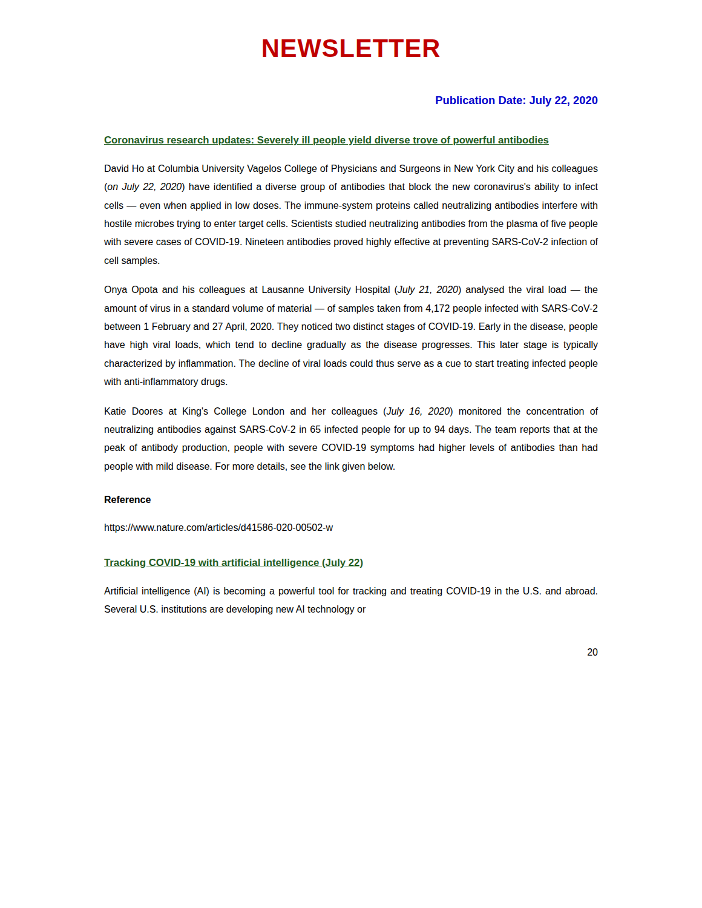NEWSLETTER
Publication Date: July 22, 2020
Coronavirus research updates: Severely ill people yield diverse trove of powerful antibodies
David Ho at Columbia University Vagelos College of Physicians and Surgeons in New York City and his colleagues (on July 22, 2020) have identified a diverse group of antibodies that block the new coronavirus's ability to infect cells — even when applied in low doses. The immune-system proteins called neutralizing antibodies interfere with hostile microbes trying to enter target cells. Scientists studied neutralizing antibodies from the plasma of five people with severe cases of COVID-19. Nineteen antibodies proved highly effective at preventing SARS-CoV-2 infection of cell samples.
Onya Opota and his colleagues at Lausanne University Hospital (July 21, 2020) analysed the viral load — the amount of virus in a standard volume of material — of samples taken from 4,172 people infected with SARS-CoV-2 between 1 February and 27 April, 2020. They noticed two distinct stages of COVID-19. Early in the disease, people have high viral loads, which tend to decline gradually as the disease progresses. This later stage is typically characterized by inflammation. The decline of viral loads could thus serve as a cue to start treating infected people with anti-inflammatory drugs.
Katie Doores at King's College London and her colleagues (July 16, 2020) monitored the concentration of neutralizing antibodies against SARS-CoV-2 in 65 infected people for up to 94 days. The team reports that at the peak of antibody production, people with severe COVID-19 symptoms had higher levels of antibodies than had people with mild disease. For more details, see the link given below.
Reference
https://www.nature.com/articles/d41586-020-00502-w
Tracking COVID-19 with artificial intelligence (July 22)
Artificial intelligence (AI) is becoming a powerful tool for tracking and treating COVID-19 in the U.S. and abroad. Several U.S. institutions are developing new AI technology or
20